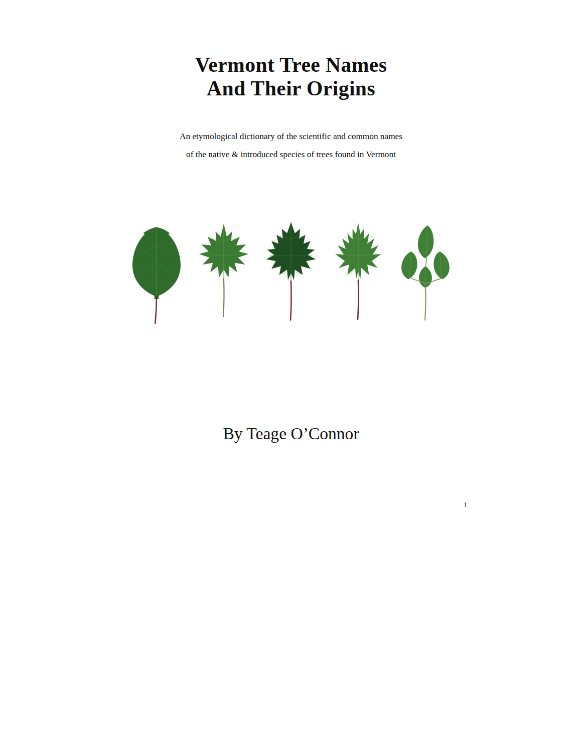Vermont Tree Names
And Their Origins
An etymological dictionary of the scientific and common names
of the native & introduced species of trees found in Vermont
By Teage O’Connor
1